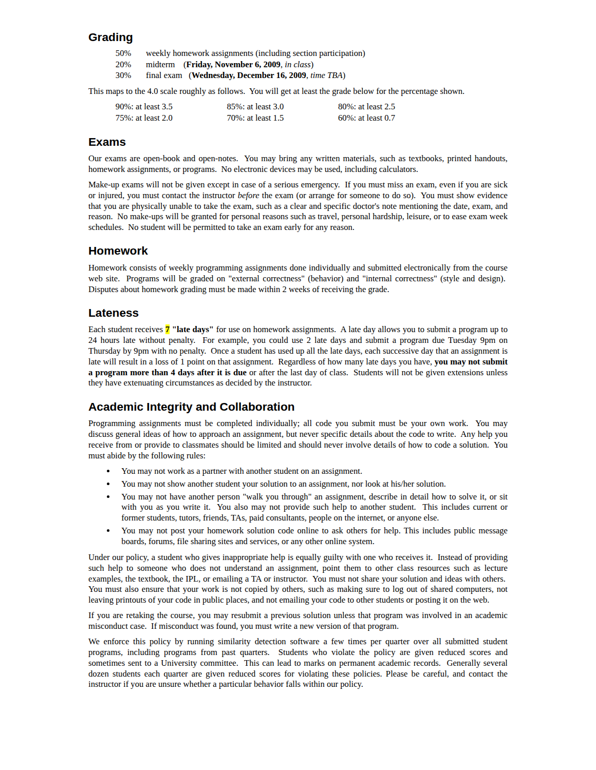Grading
| 50% | weekly homework assignments (including section participation) |
| 20% | midterm ( Friday, November 6, 2009 , in class ) |
| 30% | final exam ( Wednesday, December 16, 2009 , time TBA ) |
This maps to the 4.0 scale roughly as follows. You will get at least the grade below for the percentage shown.
| 90%: at least 3.5 | 85%: at least 3.0 | 80%: at least 2.5 |
| 75%: at least 2.0 | 70%: at least 1.5 | 60%: at least 0.7 |
Exams
Our exams are open-book and open-notes. You may bring any written materials, such as textbooks, printed handouts, homework assignments, or programs. No electronic devices may be used, including calculators.
Make-up exams will not be given except in case of a serious emergency. If you must miss an exam, even if you are sick or injured, you must contact the instructor before the exam (or arrange for someone to do so). You must show evidence that you are physically unable to take the exam, such as a clear and specific doctor's note mentioning the date, exam, and reason. No make-ups will be granted for personal reasons such as travel, personal hardship, leisure, or to ease exam week schedules. No student will be permitted to take an exam early for any reason.
Homework
Homework consists of weekly programming assignments done individually and submitted electronically from the course web site. Programs will be graded on "external correctness" (behavior) and "internal correctness" (style and design). Disputes about homework grading must be made within 2 weeks of receiving the grade.
Lateness
Each student receives 7 "late days" for use on homework assignments. A late day allows you to submit a program up to 24 hours late without penalty. For example, you could use 2 late days and submit a program due Tuesday 9pm on Thursday by 9pm with no penalty. Once a student has used up all the late days, each successive day that an assignment is late will result in a loss of 1 point on that assignment. Regardless of how many late days you have, you may not submit a program more than 4 days after it is due or after the last day of class. Students will not be given extensions unless they have extenuating circumstances as decided by the instructor.
Academic Integrity and Collaboration
Programming assignments must be completed individually; all code you submit must be your own work. You may discuss general ideas of how to approach an assignment, but never specific details about the code to write. Any help you receive from or provide to classmates should be limited and should never involve details of how to code a solution. You must abide by the following rules:
You may not work as a partner with another student on an assignment.
You may not show another student your solution to an assignment, nor look at his/her solution.
You may not have another person "walk you through" an assignment, describe in detail how to solve it, or sit with you as you write it. You also may not provide such help to another student. This includes current or former students, tutors, friends, TAs, paid consultants, people on the internet, or anyone else.
You may not post your homework solution code online to ask others for help. This includes public message boards, forums, file sharing sites and services, or any other online system.
Under our policy, a student who gives inappropriate help is equally guilty with one who receives it. Instead of providing such help to someone who does not understand an assignment, point them to other class resources such as lecture examples, the textbook, the IPL, or emailing a TA or instructor. You must not share your solution and ideas with others. You must also ensure that your work is not copied by others, such as making sure to log out of shared computers, not leaving printouts of your code in public places, and not emailing your code to other students or posting it on the web.
If you are retaking the course, you may resubmit a previous solution unless that program was involved in an academic misconduct case. If misconduct was found, you must write a new version of that program.
We enforce this policy by running similarity detection software a few times per quarter over all submitted student programs, including programs from past quarters. Students who violate the policy are given reduced scores and sometimes sent to a University committee. This can lead to marks on permanent academic records. Generally several dozen students each quarter are given reduced scores for violating these policies. Please be careful, and contact the instructor if you are unsure whether a particular behavior falls within our policy.